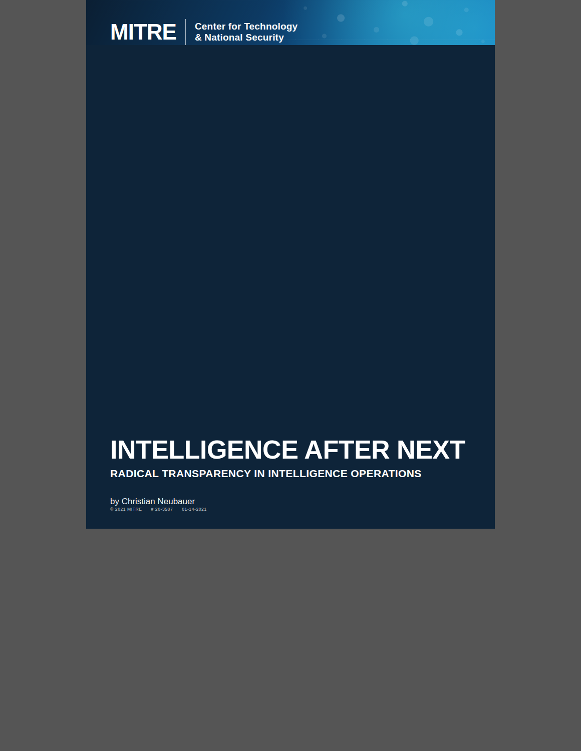MITRE Center for Technology
& National Security
Intelligence After Next
Radical Transparency in Intelligence Operations
by Christian Neubauer
© 2021 MITRE # 20-3587 01-14-2021